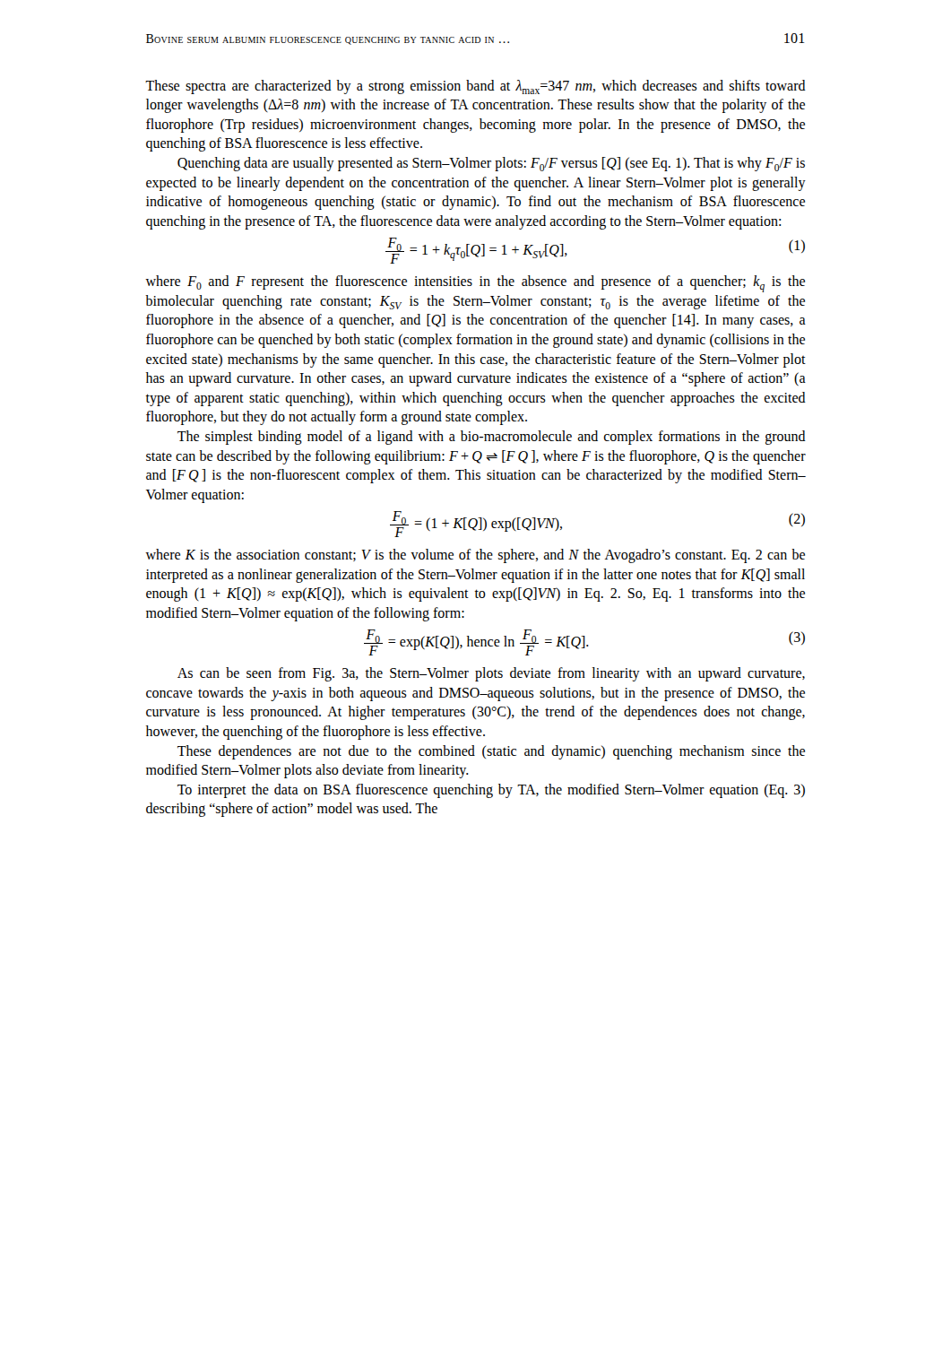Bovine serum albumin fluorescence quenching by tannic acid in … 101
These spectra are characterized by a strong emission band at λmax=347 nm, which decreases and shifts toward longer wavelengths (Δλ=8 nm) with the increase of TA concentration. These results show that the polarity of the fluorophore (Trp residues) microenvironment changes, becoming more polar. In the presence of DMSO, the quenching of BSA fluorescence is less effective.
Quenching data are usually presented as Stern–Volmer plots: F0/F versus [Q] (see Eq. 1). That is why F0/F is expected to be linearly dependent on the concentration of the quencher. A linear Stern–Volmer plot is generally indicative of homogeneous quenching (static or dynamic). To find out the mechanism of BSA fluorescence quenching in the presence of TA, the fluorescence data were analyzed according to the Stern–Volmer equation:
F0 F = 1 + kqτ0[Q] = 1 + KSV[Q],
(1)
where F0 and F represent the fluorescence intensities in the absence and presence of a quencher; kq is the bimolecular quenching rate constant; KSV is the Stern–Volmer constant; τ0 is the average lifetime of the fluorophore in the absence of a quencher, and [Q] is the concentration of the quencher [14]. In many cases, a fluorophore can be quenched by both static (complex formation in the ground state) and dynamic (collisions in the excited state) mechanisms by the same quencher. In this case, the characteristic feature of the Stern–Volmer plot has an upward curvature. In other cases, an upward curvature indicates the existence of a “sphere of action” (a type of apparent static quenching), within which quenching occurs when the quencher approaches the excited fluorophore, but they do not actually form a ground state complex.
The simplest binding model of a ligand with a bio-macromolecule and complex formations in the ground state can be described by the following equilibrium: F + Q ⇌ [F Q ], where F is the fluorophore, Q is the quencher and [F Q ] is the non-fluorescent complex of them. This situation can be characterized by the modified Stern–Volmer equation:
F0 F = (1 + K[Q]) exp([Q]VN),
(2)
where K is the association constant; V is the volume of the sphere, and N the Avogadro’s constant. Eq. 2 can be interpreted as a nonlinear generalization of the Stern–Volmer equation if in the latter one notes that for K[Q] small enough (1 + K[Q]) ≈ exp(K[Q]), which is equivalent to exp([Q]VN) in Eq. 2. So, Eq. 1 transforms into the modified Stern–Volmer equation of the following form:
F0 F = exp(K[Q]), hence ln F0 F = K[Q].
(3)
As can be seen from Fig. 3a, the Stern–Volmer plots deviate from linearity with an upward curvature, concave towards the y-axis in both aqueous and DMSO–aqueous solutions, but in the presence of DMSO, the curvature is less pronounced. At higher temperatures (30°C), the trend of the dependences does not change, however, the quenching of the fluorophore is less effective.
These dependences are not due to the combined (static and dynamic) quenching mechanism since the modified Stern–Volmer plots also deviate from linearity.
To interpret the data on BSA fluorescence quenching by TA, the modified Stern–Volmer equation (Eq. 3) describing “sphere of action” model was used. The